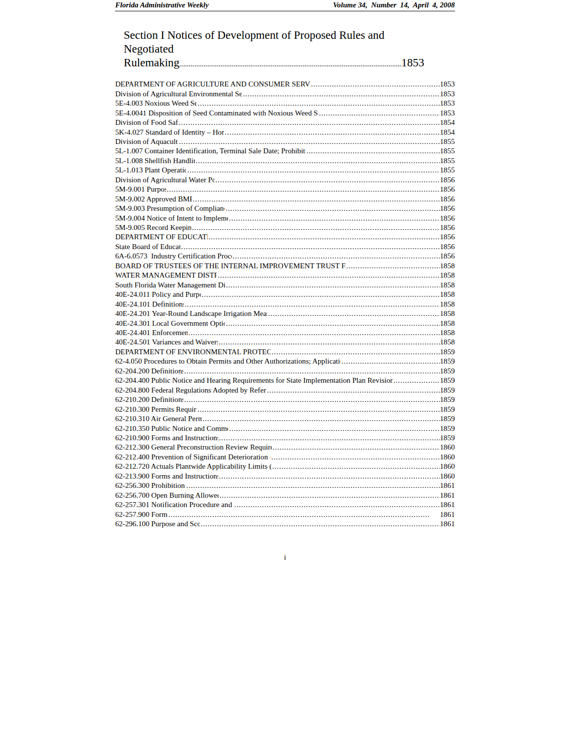Florida Administrative Weekly Volume 34, Number 14, April 4, 2008
Section I Notices of Development of Proposed Rules and
Negotiated Rulemaking....................................................................................................................... 1853
DEPARTMENT OF AGRICULTURE AND CONSUMER SERVICES............................................................ 1853
Division of Agricultural Environmental Services................................................................................................. 1853
5E-4.003 Noxious Weed Seed...................................................................................................................... 1853
5E-4.0041 Disposition of Seed Contaminated with Noxious Weed Seed........................................................ 1853
Division of Food Safety................................................................................................................................. 1854
5K-4.027 Standard of Identity – Honey...................................................................................................... 1854
Division of Aquaculture................................................................................................................................. 1855
5L-1.007 Container Identification, Terminal Sale Date; Prohibitions............................................................. 1855
5L-1.008 Shellfish Handling................................................................................................................. 1855
5L-1.013 Plant Operation..................................................................................................................... 1855
Division of Agricultural Water Policy............................................................................................................. 1856
5M-9.001 Purpose................................................................................................................................. 1856
5M-9.002 Approved BMPs................................................................................................................. 1856
5M-9.003 Presumption of Compliance................................................................................................. 1856
5M-9.004 Notice of Intent to Implement................................................................................................. 1856
5M-9.005 Record Keeping................................................................................................................. 1856
DEPARTMENT OF EDUCATION................................................................................................................. 1856
State Board of Education................................................................................................................................. 1856
6A-6.0573 Industry Certification Process.................................................................................................. 1856
BOARD OF TRUSTEES OF THE INTERNAL IMPROVEMENT TRUST FUND........................................... 1858
WATER MANAGEMENT DISTRICTS................................................................................................................. 1858
South Florida Water Management District......................................................................................................... 1858
40E-24.011 Policy and Purpose................................................................................................................. 1858
40E-24.101 Definitions................................................................................................................. 1858
40E-24.201 Year-Round Landscape Irrigation Measures................................................................................. 1858
40E-24.301 Local Government Option................................................................................................. 1858
40E-24.401 Enforcement................................................................................................................. 1858
40E-24.501 Variances and Waivers................................................................................................. 1858
DEPARTMENT OF ENVIRONMENTAL PROTECTION................................................................................. 1859
62-4.050 Procedures to Obtain Permits and Other Authorizations; Applications............................................ 1859
62-204.200 Definitions................................................................................................................. 1859
62-204.400 Public Notice and Hearing Requirements for State Implementation Plan Revisions.................... 1859
62-204.800 Federal Regulations Adopted by Reference................................................................................. 1859
62-210.200 Definitions................................................................................................................. 1859
62-210.300 Permits Required................................................................................................................. 1859
62-210.310 Air General Permits................................................................................................................. 1859
62-210.350 Public Notice and Comment................................................................................................. 1859
62-210.900 Forms and Instructions................................................................................................. 1859
62-212.300 General Preconstruction Review Requirements................................................................................. 1860
62-212.400 Prevention of Significant Deterioration (PSD)................................................................................. 1860
62-212.720 Actuals Plantwide Applicability Limits (PALs)................................................................................. 1860
62-213.900 Forms and Instructions................................................................................................. 1860
62-256.300 Prohibitions................................................................................................................. 1861
62-256.700 Open Burning Allowed................................................................................................. 1861
62-257.301 Notification Procedure and Fee................................................................................................. 1861
62-257.900 Form................................................................................................................. 1861
62-296.100 Purpose and Scope................................................................................................................. 1861
i